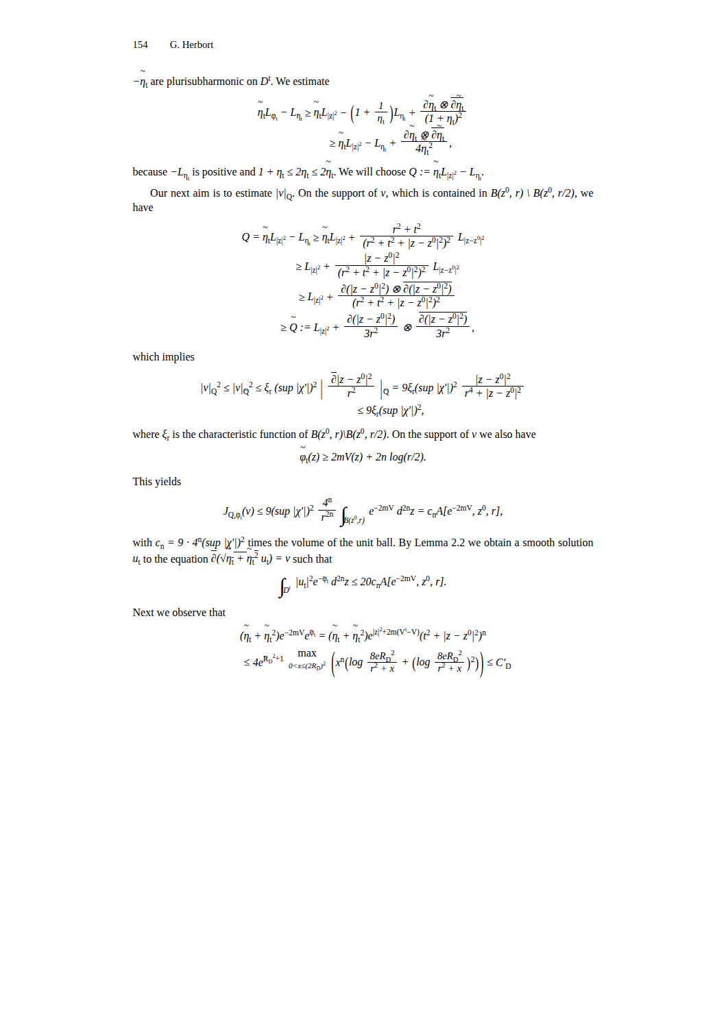154 G. Herbort
−~ηt are plurisubharmonic on Dt. We estimate
~ηtL~φt − L~ηt ≥ ~ηtL|z|2 − (1 + 1 ηt) Lηt + ∂~ηt ⊗ ∂~ηt(1 + ηt)2 ≥ ~ηtL|z|2 − Lηt + ∂~ηt ⊗ ∂~ηt 4~ηt2,
because −Lηt is positive and 1 + ηt ≤ 2ηt ≤ 2~ηt. We will choose Q := ~ηtL|z|2 − Lηt.
Our next aim is to estimate |v|Q. On the support of v, which is contained in B(z0, r) \ B(z0, r/2), we have
Q = ~ηtL|z|2 − Lηt ≥ ~ηtL|z|2 + r2 + t2(r2 + t2 + |z − z0|2)2 L|z−z0|2 ≥ L|z|2 + |z − z0|2(r2 + t2 + |z − z0|2)2 L|z−z0|2 ≥ L|z|2 + ∂(|z − z0|2) ⊗ ∂(|z − z0|2)(r2 + t2 + |z − z0|2)2 ≥ ~Q := L|z|2 + ∂(|z − z0|2) 3r2 ⊗ ∂(|z − z0|2) 3r2,
which implies
|v|Q2 ≤ |v|~Q2 ≤ ξr (sup |χ′|)2 | ∂|z − z0|2 r2 |~Q = 9ξr(sup |χ′|)2 |z − z0|2 r4 + |z − z0|2 ≤ 9ξr(sup |χ′|)2,
where ξr is the characteristic function of B(z0, r)\B(z0, r/2). On the support of v we also have
~φt(z) ≥ 2mV(z) + 2n log(r/2).
This yields
JQ,~φt(v) ≤ 9(sup |χ′|)2 4n r2n ∫B(z0,r) e−2mV d2nz = cnA[e−2mV, z0, r],
with cn = 9 · 4n(sup |χ′|)2 times the volume of the unit ball. By Lemma 2.2 we obtain a smooth solution ut to the equation ∂(√~ηt + ~ηt2 ut) = v such that
∫Dt |ut|2e−~φt d2nz ≤ 20cnA[e−2mV, z0, r].
Next we observe that
(~ηt + ~ηt2)e−2mVe~φt = (~ηt + ~ηt2)e|z|2+2m(Vt−V)(t2 + |z − z0|2)n ≤ 4e~RD2+1 max 0<x≤(2RD)2 (xn(log 8eRD2 r2 + x + (log 8eRD2 r2 + x) 2)) ≤ C′D